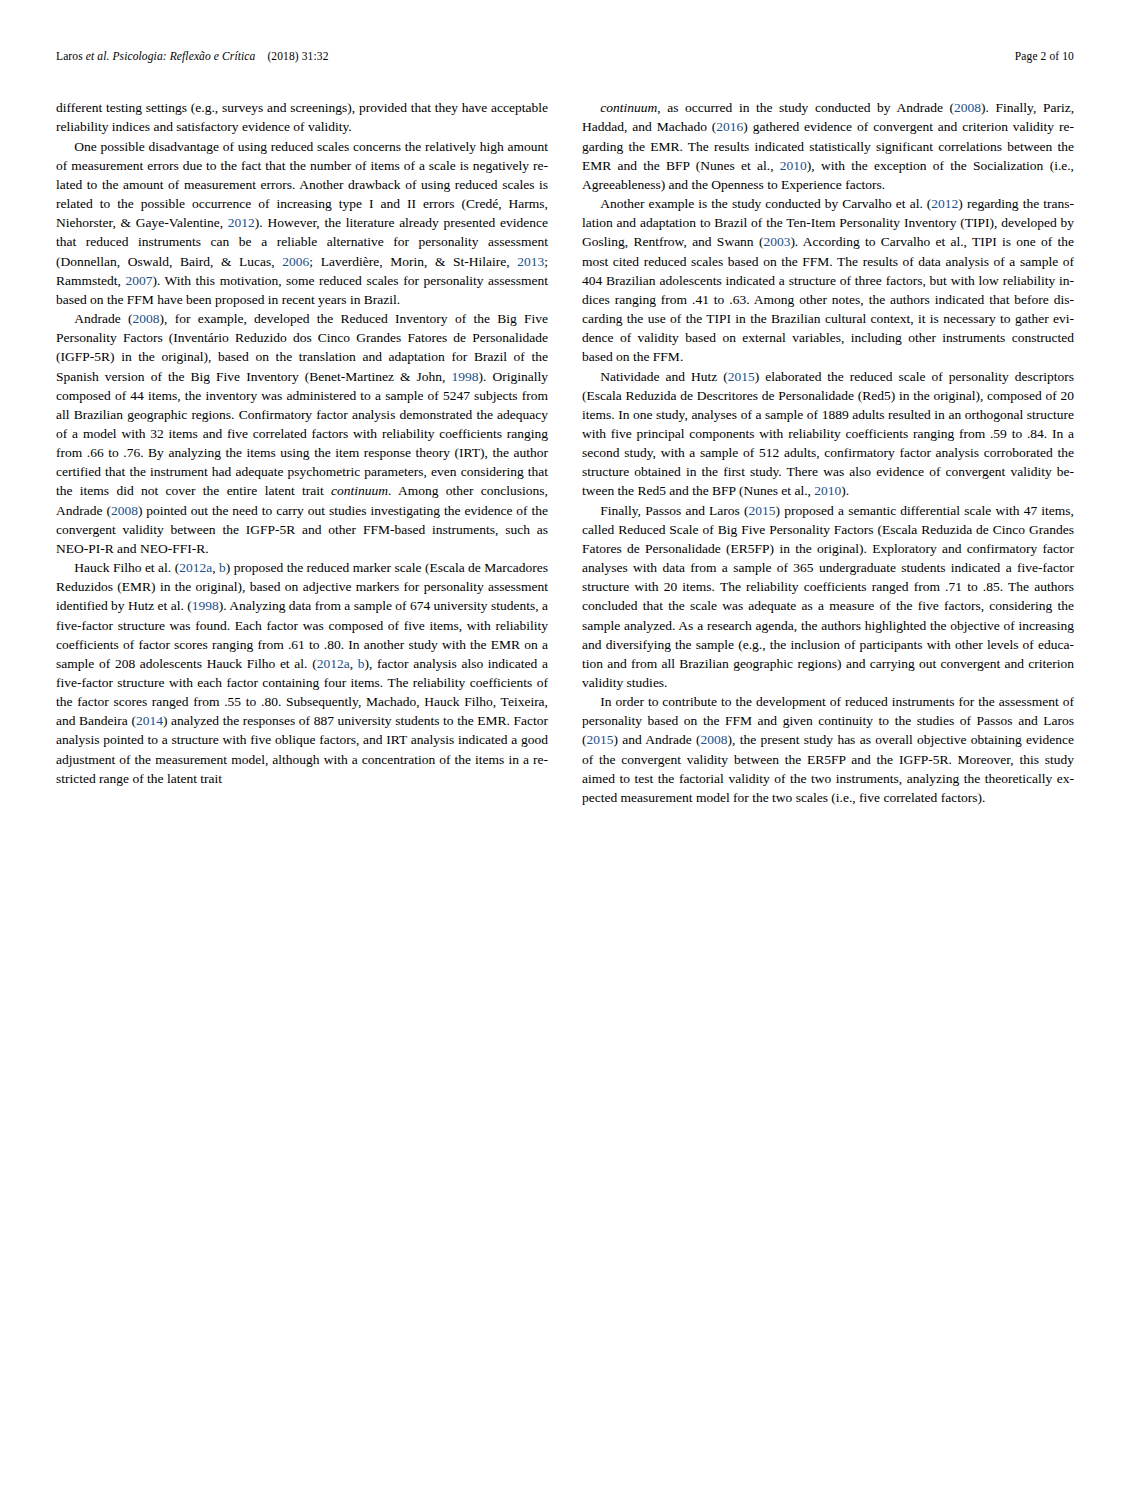Laros et al. Psicologia: Reflexão e Crítica (2018) 31:32
Page 2 of 10
different testing settings (e.g., surveys and screenings), provided that they have acceptable reliability indices and satisfactory evidence of validity.
One possible disadvantage of using reduced scales concerns the relatively high amount of measurement errors due to the fact that the number of items of a scale is negatively related to the amount of measurement errors. Another drawback of using reduced scales is related to the possible occurrence of increasing type I and II errors (Credé, Harms, Niehorster, & Gaye-Valentine, 2012). However, the literature already presented evidence that reduced instruments can be a reliable alternative for personality assessment (Donnellan, Oswald, Baird, & Lucas, 2006; Laverdière, Morin, & St-Hilaire, 2013; Rammstedt, 2007). With this motivation, some reduced scales for personality assessment based on the FFM have been proposed in recent years in Brazil.
Andrade (2008), for example, developed the Reduced Inventory of the Big Five Personality Factors (Inventário Reduzido dos Cinco Grandes Fatores de Personalidade (IGFP-5R) in the original), based on the translation and adaptation for Brazil of the Spanish version of the Big Five Inventory (Benet-Martinez & John, 1998). Originally composed of 44 items, the inventory was administered to a sample of 5247 subjects from all Brazilian geographic regions. Confirmatory factor analysis demonstrated the adequacy of a model with 32 items and five correlated factors with reliability coefficients ranging from .66 to .76. By analyzing the items using the item response theory (IRT), the author certified that the instrument had adequate psychometric parameters, even considering that the items did not cover the entire latent trait continuum. Among other conclusions, Andrade (2008) pointed out the need to carry out studies investigating the evidence of the convergent validity between the IGFP-5R and other FFM-based instruments, such as NEO-PI-R and NEO-FFI-R.
Hauck Filho et al. (2012a, b) proposed the reduced marker scale (Escala de Marcadores Reduzidos (EMR) in the original), based on adjective markers for personality assessment identified by Hutz et al. (1998). Analyzing data from a sample of 674 university students, a five-factor structure was found. Each factor was composed of five items, with reliability coefficients of factor scores ranging from .61 to .80. In another study with the EMR on a sample of 208 adolescents Hauck Filho et al. (2012a, b), factor analysis also indicated a five-factor structure with each factor containing four items. The reliability coefficients of the factor scores ranged from .55 to .80. Subsequently, Machado, Hauck Filho, Teixeira, and Bandeira (2014) analyzed the responses of 887 university students to the EMR. Factor analysis pointed to a structure with five oblique factors, and IRT analysis indicated a good adjustment of the measurement model, although with a concentration of the items in a restricted range of the latent trait
continuum, as occurred in the study conducted by Andrade (2008). Finally, Pariz, Haddad, and Machado (2016) gathered evidence of convergent and criterion validity regarding the EMR. The results indicated statistically significant correlations between the EMR and the BFP (Nunes et al., 2010), with the exception of the Socialization (i.e., Agreeableness) and the Openness to Experience factors.
Another example is the study conducted by Carvalho et al. (2012) regarding the translation and adaptation to Brazil of the Ten-Item Personality Inventory (TIPI), developed by Gosling, Rentfrow, and Swann (2003). According to Carvalho et al., TIPI is one of the most cited reduced scales based on the FFM. The results of data analysis of a sample of 404 Brazilian adolescents indicated a structure of three factors, but with low reliability indices ranging from .41 to .63. Among other notes, the authors indicated that before discarding the use of the TIPI in the Brazilian cultural context, it is necessary to gather evidence of validity based on external variables, including other instruments constructed based on the FFM.
Natividade and Hutz (2015) elaborated the reduced scale of personality descriptors (Escala Reduzida de Descritores de Personalidade (Red5) in the original), composed of 20 items. In one study, analyses of a sample of 1889 adults resulted in an orthogonal structure with five principal components with reliability coefficients ranging from .59 to .84. In a second study, with a sample of 512 adults, confirmatory factor analysis corroborated the structure obtained in the first study. There was also evidence of convergent validity between the Red5 and the BFP (Nunes et al., 2010).
Finally, Passos and Laros (2015) proposed a semantic differential scale with 47 items, called Reduced Scale of Big Five Personality Factors (Escala Reduzida de Cinco Grandes Fatores de Personalidade (ER5FP) in the original). Exploratory and confirmatory factor analyses with data from a sample of 365 undergraduate students indicated a five-factor structure with 20 items. The reliability coefficients ranged from .71 to .85. The authors concluded that the scale was adequate as a measure of the five factors, considering the sample analyzed. As a research agenda, the authors highlighted the objective of increasing and diversifying the sample (e.g., the inclusion of participants with other levels of education and from all Brazilian geographic regions) and carrying out convergent and criterion validity studies.
In order to contribute to the development of reduced instruments for the assessment of personality based on the FFM and given continuity to the studies of Passos and Laros (2015) and Andrade (2008), the present study has as overall objective obtaining evidence of the convergent validity between the ER5FP and the IGFP-5R. Moreover, this study aimed to test the factorial validity of the two instruments, analyzing the theoretically expected measurement model for the two scales (i.e., five correlated factors).